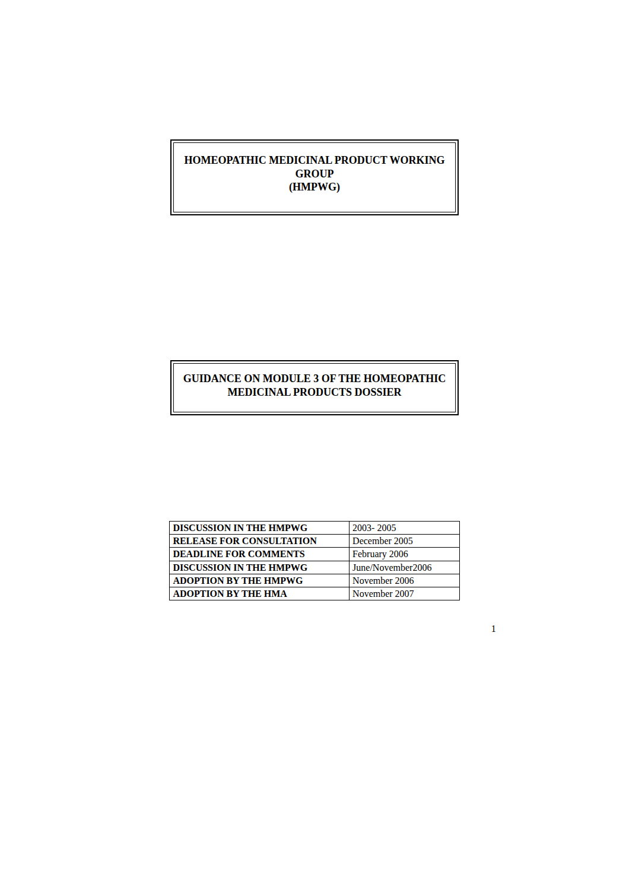Homeopathic Medicinal Product Working Group
(HMPWG)
Guidance on Module 3 of the Homeopathic
Medicinal Products Dossier
| Discussion in the HMPWG | 2003- 2005 |
| Release for consultation | December 2005 |
| Deadline for comments | February 2006 |
| Discussion in the HMPWG | June/November2006 |
| Adoption by the HMPWG | November 2006 |
| Adoption by the HMA | November 2007 |
1